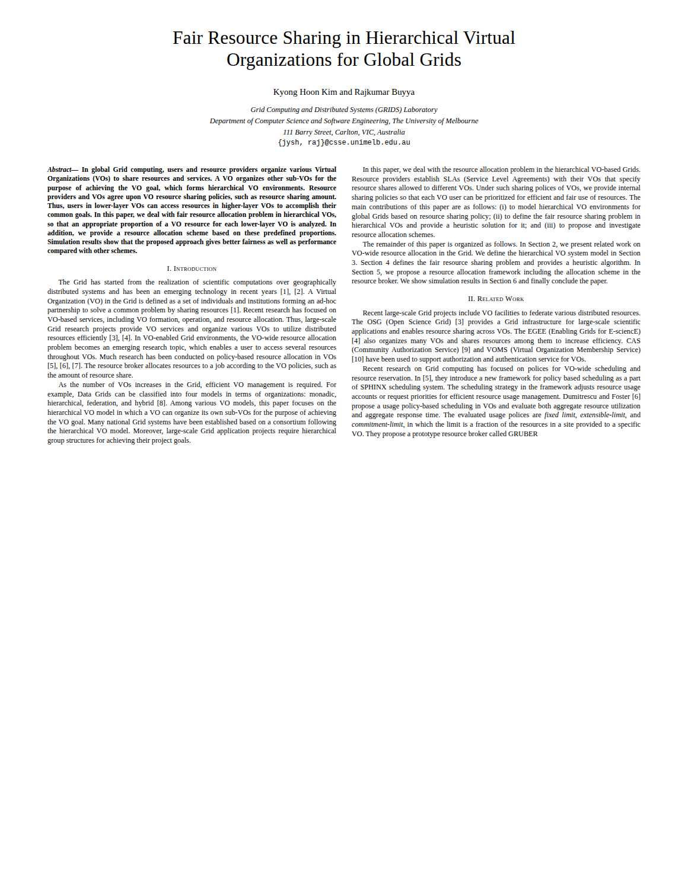Fair Resource Sharing in Hierarchical Virtual
Organizations for Global Grids
Kyong Hoon Kim and Rajkumar Buyya
Grid Computing and Distributed Systems (GRIDS) Laboratory
Department of Computer Science and Software Engineering, The University of Melbourne
111 Barry Street, Carlton, VIC, Australia
{jysh, raj}@csse.unimelb.edu.au
Abstract— In global Grid computing, users and resource providers organize various Virtual Organizations (VOs) to share resources and services. A VO organizes other sub-VOs for the purpose of achieving the VO goal, which forms hierarchical VO environments. Resource providers and VOs agree upon VO resource sharing policies, such as resource sharing amount. Thus, users in lower-layer VOs can access resources in higher-layer VOs to accomplish their common goals. In this paper, we deal with fair resource allocation problem in hierarchical VOs, so that an appropriate proportion of a VO resource for each lower-layer VO is analyzed. In addition, we provide a resource allocation scheme based on these predefined proportions. Simulation results show that the proposed approach gives better fairness as well as performance compared with other schemes.
I. Introduction
The Grid has started from the realization of scientific computations over geographically distributed systems and has been an emerging technology in recent years [1], [2]. A Virtual Organization (VO) in the Grid is defined as a set of individuals and institutions forming an ad-hoc partnership to solve a common problem by sharing resources [1]. Recent research has focused on VO-based services, including VO formation, operation, and resource allocation. Thus, large-scale Grid research projects provide VO services and organize various VOs to utilize distributed resources efficiently [3], [4]. In VO-enabled Grid environments, the VO-wide resource allocation problem becomes an emerging research topic, which enables a user to access several resources throughout VOs. Much research has been conducted on policy-based resource allocation in VOs [5], [6], [7]. The resource broker allocates resources to a job according to the VO policies, such as the amount of resource share.
As the number of VOs increases in the Grid, efficient VO management is required. For example, Data Grids can be classified into four models in terms of organizations: monadic, hierarchical, federation, and hybrid [8]. Among various VO models, this paper focuses on the hierarchical VO model in which a VO can organize its own sub-VOs for the purpose of achieving the VO goal. Many national Grid systems have been established based on a consortium following the hierarchical VO model. Moreover, large-scale Grid application projects require hierarchical group structures for achieving their project goals.
In this paper, we deal with the resource allocation problem in the hierarchical VO-based Grids. Resource providers establish SLAs (Service Level Agreements) with their VOs that specify resource shares allowed to different VOs. Under such sharing polices of VOs, we provide internal sharing policies so that each VO user can be prioritized for efficient and fair use of resources. The main contributions of this paper are as follows: (i) to model hierarchical VO environments for global Grids based on resource sharing policy; (ii) to define the fair resource sharing problem in hierarchical VOs and provide a heuristic solution for it; and (iii) to propose and investigate resource allocation schemes.
The remainder of this paper is organized as follows. In Section 2, we present related work on VO-wide resource allocation in the Grid. We define the hierarchical VO system model in Section 3. Section 4 defines the fair resource sharing problem and provides a heuristic algorithm. In Section 5, we propose a resource allocation framework including the allocation scheme in the resource broker. We show simulation results in Section 6 and finally conclude the paper.
II. Related Work
Recent large-scale Grid projects include VO facilities to federate various distributed resources. The OSG (Open Science Grid) [3] provides a Grid infrastructure for large-scale scientific applications and enables resource sharing across VOs. The EGEE (Enabling Grids for E-sciencE) [4] also organizes many VOs and shares resources among them to increase efficiency. CAS (Community Authorization Service) [9] and VOMS (Virtual Organization Membership Service) [10] have been used to support authorization and authentication service for VOs.
Recent research on Grid computing has focused on polices for VO-wide scheduling and resource reservation. In [5], they introduce a new framework for policy based scheduling as a part of SPHINX scheduling system. The scheduling strategy in the framework adjusts resource usage accounts or request priorities for efficient resource usage management. Dumitrescu and Foster [6] propose a usage policy-based scheduling in VOs and evaluate both aggregate resource utilization and aggregate response time. The evaluated usage polices are fixed limit, extensible-limit, and commitment-limit, in which the limit is a fraction of the resources in a site provided to a specific VO. They propose a prototype resource broker called GRUBER